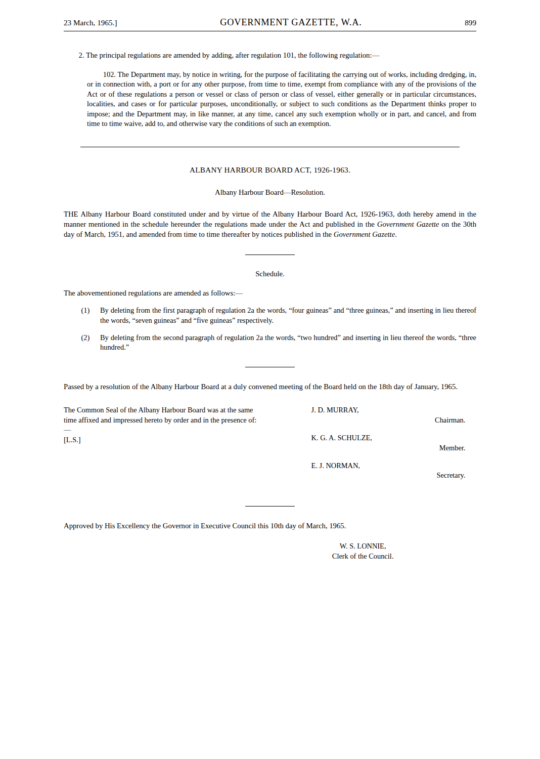23 March, 1965.] GOVERNMENT GAZETTE, W.A. 899
2. The principal regulations are amended by adding, after regulation 101, the following regulation:—
102. The Department may, by notice in writing, for the purpose of facilitating the carrying out of works, including dredging, in, or in connection with, a port or for any other purpose, from time to time, exempt from compliance with any of the provisions of the Act or of these regulations a person or vessel or class of person or class of vessel, either generally or in particular circumstances, localities, and cases or for particular purposes, unconditionally, or subject to such conditions as the Department thinks proper to impose; and the Department may, in like manner, at any time, cancel any such exemption wholly or in part, and cancel, and from time to time waive, add to, and otherwise vary the conditions of such an exemption.
ALBANY HARBOUR BOARD ACT, 1926-1963.
Albany Harbour Board—Resolution.
THE Albany Harbour Board constituted under and by virtue of the Albany Harbour Board Act, 1926-1963, doth hereby amend in the manner mentioned in the schedule hereunder the regulations made under the Act and published in the Government Gazette on the 30th day of March, 1951, and amended from time to time thereafter by notices published in the Government Gazette.
Schedule.
The abovementioned regulations are amended as follows:—
By deleting from the first paragraph of regulation 2a the words, “four guineas” and “three guineas,” and inserting in lieu thereof the words, “seven guineas” and “five guineas” respectively.
By deleting from the second paragraph of regulation 2a the words, “two hundred” and inserting in lieu thereof the words, “three hundred.”
Passed by a resolution of the Albany Harbour Board at a duly convened meeting of the Board held on the 18th day of January, 1965.
The Common Seal of the Albany Harbour Board was at the same time affixed and impressed hereto by order and in the presence of:—
[L.S.]
J. D. MURRAY, Chairman.
K. G. A. SCHULZE, Member.
E. J. NORMAN, Secretary.
Approved by His Excellency the Governor in Executive Council this 10th day of March, 1965.
W. S. LONNIE, Clerk of the Council.